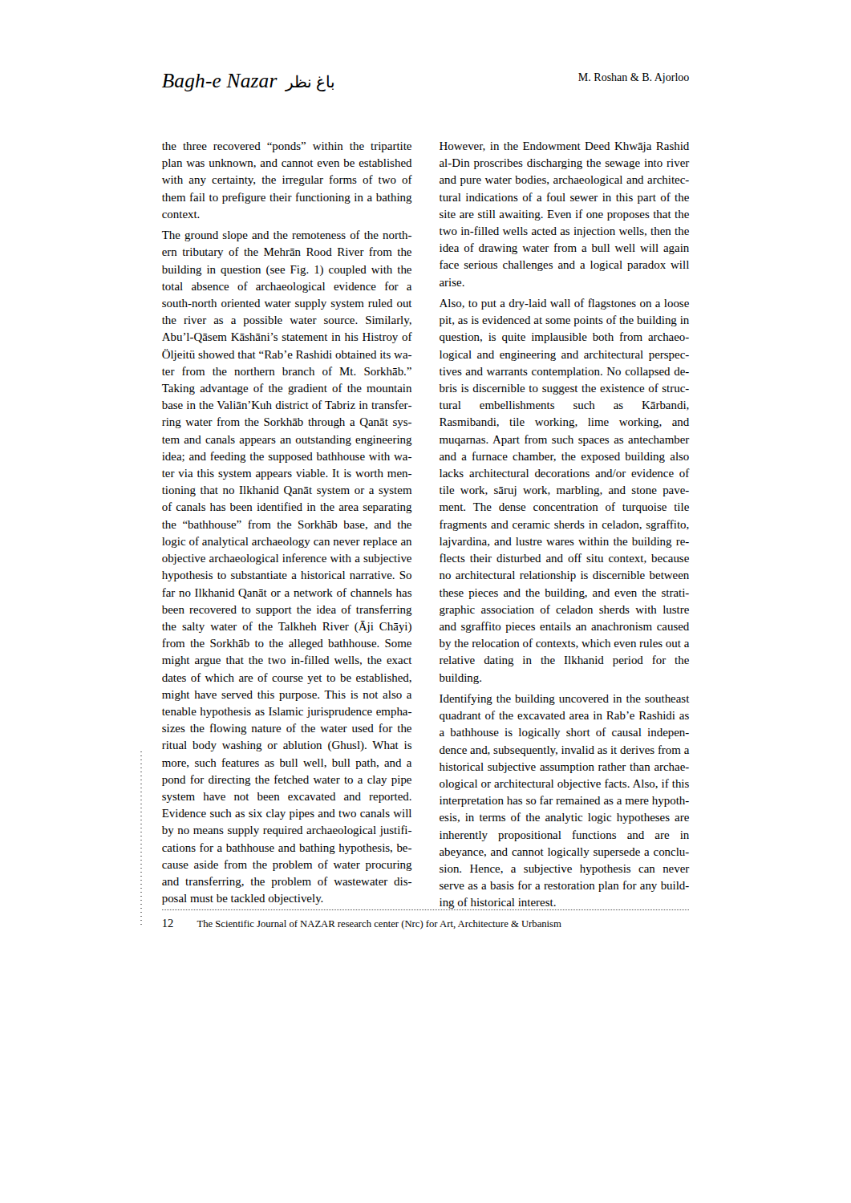Bagh-e Nazar باغ نظر
M. Roshan & B. Ajorloo
the three recovered “ponds” within the tripartite plan was unknown, and cannot even be established with any certainty, the irregular forms of two of them fail to prefigure their functioning in a bathing context.
The ground slope and the remoteness of the northern tributary of the Mehrān Rood River from the building in question (see Fig. 1) coupled with the total absence of archaeological evidence for a south-north oriented water supply system ruled out the river as a possible water source. Similarly, Abu’l-Qāsem Kāshāni’s statement in his Histroy of Öljeitü showed that “Rab’e Rashidi obtained its water from the northern branch of Mt. Sorkhāb.” Taking advantage of the gradient of the mountain base in the Valiān’Kuh district of Tabriz in transferring water from the Sorkhāb through a Qanāt system and canals appears an outstanding engineering idea; and feeding the supposed bathhouse with water via this system appears viable. It is worth mentioning that no Ilkhanid Qanāt system or a system of canals has been identified in the area separating the “bathhouse” from the Sorkhāb base, and the logic of analytical archaeology can never replace an objective archaeological inference with a subjective hypothesis to substantiate a historical narrative. So far no Ilkhanid Qanāt or a network of channels has been recovered to support the idea of transferring the salty water of the Talkheh River (Āji Chāyi) from the Sorkhāb to the alleged bathhouse. Some might argue that the two in-filled wells, the exact dates of which are of course yet to be established, might have served this purpose. This is not also a tenable hypothesis as Islamic jurisprudence emphasizes the flowing nature of the water used for the ritual body washing or ablution (Ghusl). What is more, such features as bull well, bull path, and a pond for directing the fetched water to a clay pipe system have not been excavated and reported. Evidence such as six clay pipes and two canals will by no means supply required archaeological justifications for a bathhouse and bathing hypothesis, because aside from the problem of water procuring and transferring, the problem of wastewater disposal must be tackled objectively.
However, in the Endowment Deed Khwāja Rashid al-Din proscribes discharging the sewage into river and pure water bodies, archaeological and architectural indications of a foul sewer in this part of the site are still awaiting. Even if one proposes that the two in-filled wells acted as injection wells, then the idea of drawing water from a bull well will again face serious challenges and a logical paradox will arise.
Also, to put a dry-laid wall of flagstones on a loose pit, as is evidenced at some points of the building in question, is quite implausible both from archaeological and engineering and architectural perspectives and warrants contemplation. No collapsed debris is discernible to suggest the existence of structural embellishments such as Kārbandi, Rasmibandi, tile working, lime working, and muqarnas. Apart from such spaces as antechamber and a furnace chamber, the exposed building also lacks architectural decorations and/or evidence of tile work, sāruj work, marbling, and stone pavement. The dense concentration of turquoise tile fragments and ceramic sherds in celadon, sgraffito, lajvardina, and lustre wares within the building reflects their disturbed and off situ context, because no architectural relationship is discernible between these pieces and the building, and even the stratigraphic association of celadon sherds with lustre and sgraffito pieces entails an anachronism caused by the relocation of contexts, which even rules out a relative dating in the Ilkhanid period for the building.
Identifying the building uncovered in the southeast quadrant of the excavated area in Rab’e Rashidi as a bathhouse is logically short of causal independence and, subsequently, invalid as it derives from a historical subjective assumption rather than archaeological or architectural objective facts. Also, if this interpretation has so far remained as a mere hypothesis, in terms of the analytic logic hypotheses are inherently propositional functions and are in abeyance, and cannot logically supersede a conclusion. Hence, a subjective hypothesis can never serve as a basis for a restoration plan for any building of historical interest.
12
The Scientific Journal of NAZAR research center (Nrc) for Art, Architecture & Urbanism